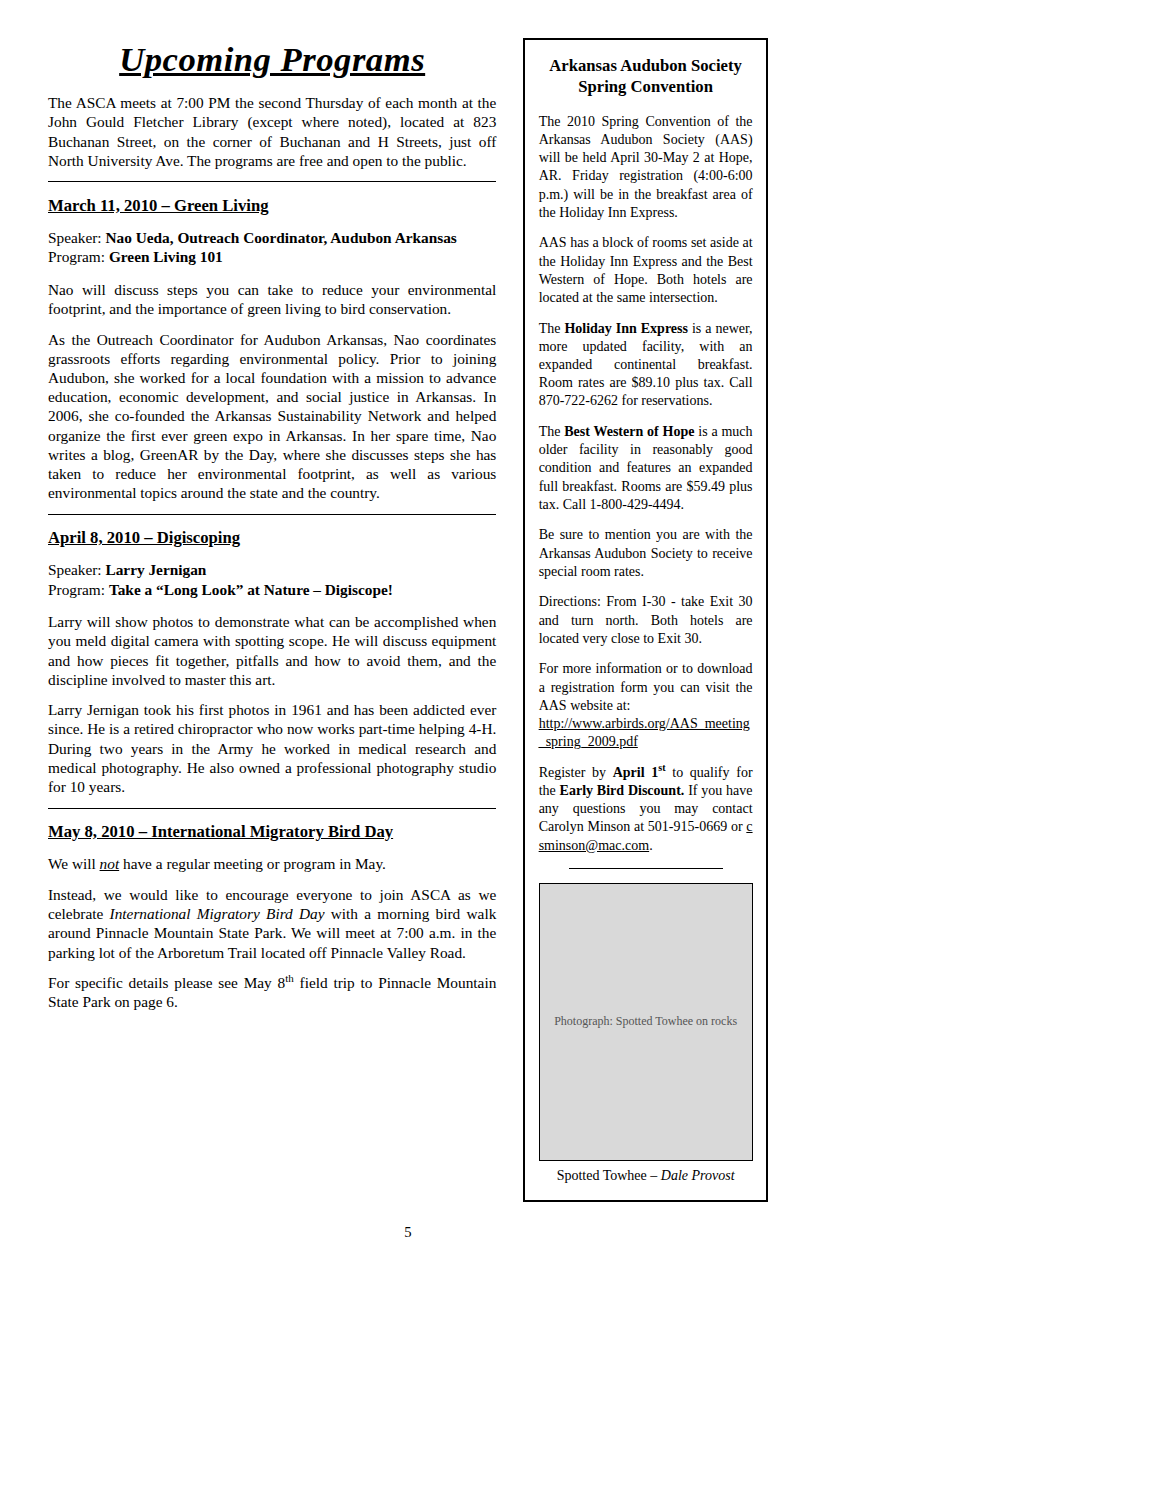Upcoming Programs
The ASCA meets at 7:00 PM the second Thursday of each month at the John Gould Fletcher Library (except where noted), located at 823 Buchanan Street, on the corner of Buchanan and H Streets, just off North University Ave. The programs are free and open to the public.
March 11, 2010 – Green Living
Speaker: Nao Ueda, Outreach Coordinator, Audubon Arkansas
Program: Green Living 101
Nao will discuss steps you can take to reduce your environmental footprint, and the importance of green living to bird conservation.
As the Outreach Coordinator for Audubon Arkansas, Nao coordinates grassroots efforts regarding environmental policy. Prior to joining Audubon, she worked for a local foundation with a mission to advance education, economic development, and social justice in Arkansas. In 2006, she co-founded the Arkansas Sustainability Network and helped organize the first ever green expo in Arkansas. In her spare time, Nao writes a blog, GreenAR by the Day, where she discusses steps she has taken to reduce her environmental footprint, as well as various environmental topics around the state and the country.
April 8, 2010 – Digiscoping
Speaker: Larry Jernigan
Program: Take a “Long Look” at Nature – Digiscope!
Larry will show photos to demonstrate what can be accomplished when you meld digital camera with spotting scope. He will discuss equipment and how pieces fit together, pitfalls and how to avoid them, and the discipline involved to master this art.
Larry Jernigan took his first photos in 1961 and has been addicted ever since. He is a retired chiropractor who now works part-time helping 4-H. During two years in the Army he worked in medical research and medical photography. He also owned a professional photography studio for 10 years.
May 8, 2010 – International Migratory Bird Day
We will not have a regular meeting or program in May.
Instead, we would like to encourage everyone to join ASCA as we celebrate International Migratory Bird Day with a morning bird walk around Pinnacle Mountain State Park. We will meet at 7:00 a.m. in the parking lot of the Arboretum Trail located off Pinnacle Valley Road.
For specific details please see May 8th field trip to Pinnacle Mountain State Park on page 6.
Arkansas Audubon Society
Spring Convention
The 2010 Spring Convention of the Arkansas Audubon Society (AAS) will be held April 30-May 2 at Hope, AR. Friday registration (4:00-6:00 p.m.) will be in the breakfast area of the Holiday Inn Express.
AAS has a block of rooms set aside at the Holiday Inn Express and the Best Western of Hope. Both hotels are located at the same intersection.
The Holiday Inn Express is a newer, more updated facility, with an expanded continental breakfast. Room rates are $89.10 plus tax. Call 870-722-6262 for reservations.
The Best Western of Hope is a much older facility in reasonably good condition and features an expanded full breakfast. Rooms are $59.49 plus tax. Call 1-800-429-4494.
Be sure to mention you are with the Arkansas Audubon Society to receive special room rates.
Directions: From I-30 - take Exit 30 and turn north. Both hotels are located very close to Exit 30.
For more information or to download a registration form you can visit the AAS website at:
http://www.arbirds.org/AAS_meeting_spring_2009.pdf
Register by April 1st to qualify for the Early Bird Discount. If you have any questions you may contact Carolyn Minson at 501-915-0669 or csminson@mac.com.
Photograph: Spotted Towhee on rocks
Spotted Towhee – Dale Provost
5